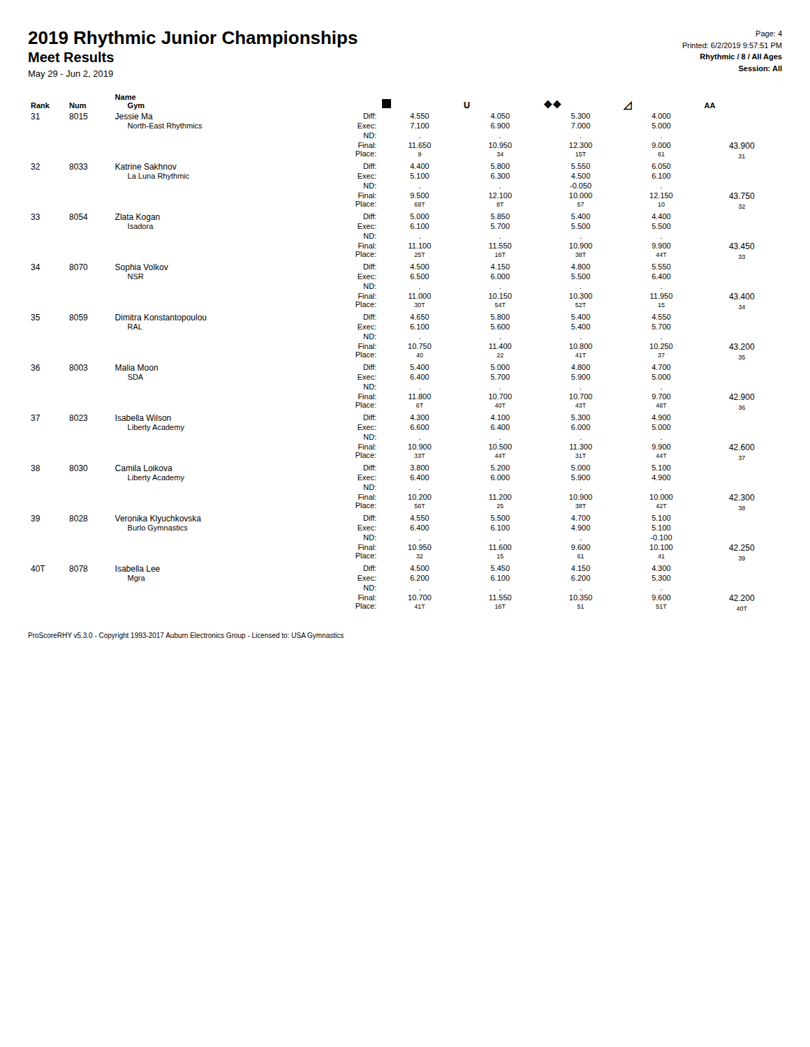2019 Rhythmic Junior Championships
Meet Results
May 29 - Jun 2, 2019
Page: 4
Printed: 6/2/2019 9:57:51 PM
Rhythmic / 8 / All Ages
Session: All
| Rank | Num | Name Gym | | | ∪ | ❖❖ | ◿ | AA |
| --- | --- | --- | --- | --- | --- | --- | --- | --- |
| 31 | 8015 | Jessie Ma North-East Rhythmics | Diff: | 4.550 | 4.050 | 5.300 | 4.000 | |
| Exec: | 7.100 | 6.900 | 7.000 | 5.000 | |
| ND: | . | . | . | . | |
| Final: Place: | 11.650 9 | 10.950 34 | 12.300 15T | 9.000 61 | 43.900 31 |
| 32 | 8033 | Katrine Sakhnov La Luna Rhythmic | Diff: | 4.400 | 5.800 | 5.550 | 6.050 | |
| Exec: | 5.100 | 6.300 | 4.500 | 6.100 | |
| ND: | . | . | -0.050 | . | |
| Final: Place: | 9.500 69T | 12.100 8T | 10.000 57 | 12.150 10 | 43.750 32 |
| 33 | 8054 | Zlata Kogan Isadora | Diff: | 5.000 | 5.850 | 5.400 | 4.400 | |
| Exec: | 6.100 | 5.700 | 5.500 | 5.500 | |
| ND: | . | . | . | . | |
| Final: Place: | 11.100 25T | 11.550 16T | 10.900 38T | 9.900 44T | 43.450 33 |
| 34 | 8070 | Sophia Volkov NSR | Diff: | 4.500 | 4.150 | 4.800 | 5.550 | |
| Exec: | 6.500 | 6.000 | 5.500 | 6.400 | |
| ND: | . | . | . | . | |
| Final: Place: | 11.000 30T | 10.150 54T | 10.300 52T | 11.950 15 | 43.400 34 |
| 35 | 8059 | Dimitra Konstantopoulou RAL | Diff: | 4.650 | 5.800 | 5.400 | 4.550 | |
| Exec: | 6.100 | 5.600 | 5.400 | 5.700 | |
| ND: | . | . | . | . | |
| Final: Place: | 10.750 40 | 11.400 22 | 10.800 41T | 10.250 37 | 43.200 35 |
| 36 | 8003 | Malia Moon SDA | Diff: | 5.400 | 5.000 | 4.800 | 4.700 | |
| Exec: | 6.400 | 5.700 | 5.900 | 5.000 | |
| ND: | . | . | . | . | |
| Final: Place: | 11.800 6T | 10.700 40T | 10.700 43T | 9.700 48T | 42.900 36 |
| 37 | 8023 | Isabella Wilson Liberty Academy | Diff: | 4.300 | 4.100 | 5.300 | 4.900 | |
| Exec: | 6.600 | 6.400 | 6.000 | 5.000 | |
| ND: | . | . | . | . | |
| Final: Place: | 10.900 33T | 10.500 44T | 11.300 31T | 9.900 44T | 42.600 37 |
| 38 | 8030 | Camila Loikova Liberty Academy | Diff: | 3.800 | 5.200 | 5.000 | 5.100 | |
| Exec: | 6.400 | 6.000 | 5.900 | 4.900 | |
| ND: | . | . | . | . | |
| Final: Place: | 10.200 56T | 11.200 25 | 10.900 38T | 10.000 42T | 42.300 38 |
| 39 | 8028 | Veronika Klyuchkovska Burlo Gymnastics | Diff: | 4.550 | 5.500 | 4.700 | 5.100 | |
| Exec: | 6.400 | 6.100 | 4.900 | 5.100 | |
| ND: | . | . | . | -0.100 | |
| Final: Place: | 10.950 32 | 11.600 15 | 9.600 61 | 10.100 41 | 42.250 39 |
| 40T | 8078 | Isabella Lee Mgra | Diff: | 4.500 | 5.450 | 4.150 | 4.300 | |
| Exec: | 6.200 | 6.100 | 6.200 | 5.300 | |
| ND: | . | . | . | . | |
| Final: Place: | 10.700 41T | 11.550 16T | 10.350 51 | 9.600 51T | 42.200 40T |
ProScoreRHY v5.3.0 - Copyright 1993-2017 Auburn Electronics Group - Licensed to: USA Gymnastics